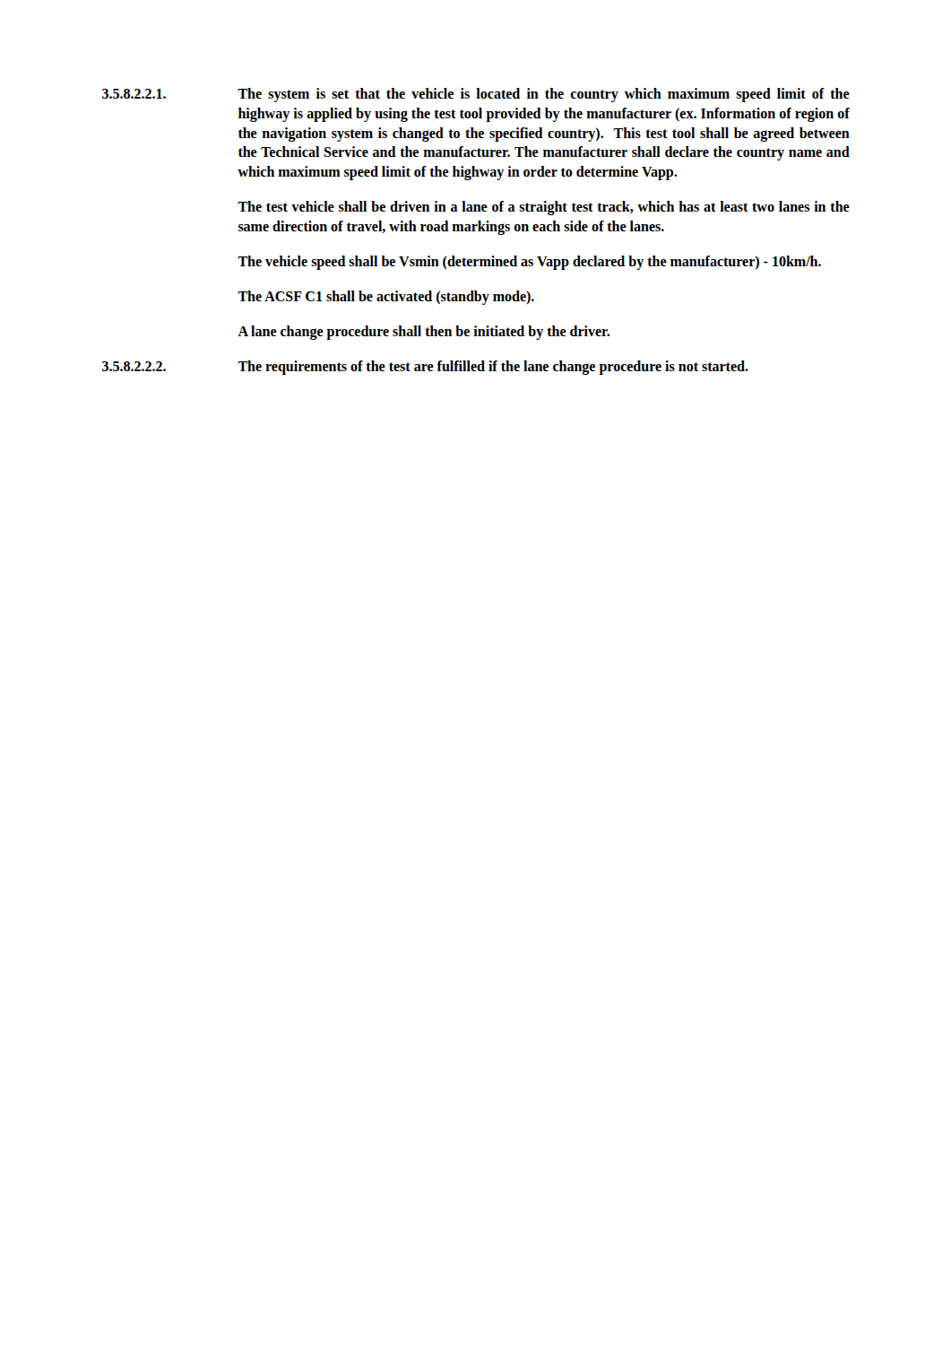3.5.8.2.2.1.
The system is set that the vehicle is located in the country which maximum speed limit of the highway is applied by using the test tool provided by the manufacturer (ex. Information of region of the navigation system is changed to the specified country). This test tool shall be agreed between the Technical Service and the manufacturer. The manufacturer shall declare the country name and which maximum speed limit of the highway in order to determine Vapp.
The test vehicle shall be driven in a lane of a straight test track, which has at least two lanes in the same direction of travel, with road markings on each side of the lanes.
The vehicle speed shall be Vsmin (determined as Vapp declared by the manufacturer) - 10km/h.
The ACSF C1 shall be activated (standby mode).
A lane change procedure shall then be initiated by the driver.
3.5.8.2.2.2.
The requirements of the test are fulfilled if the lane change procedure is not started.